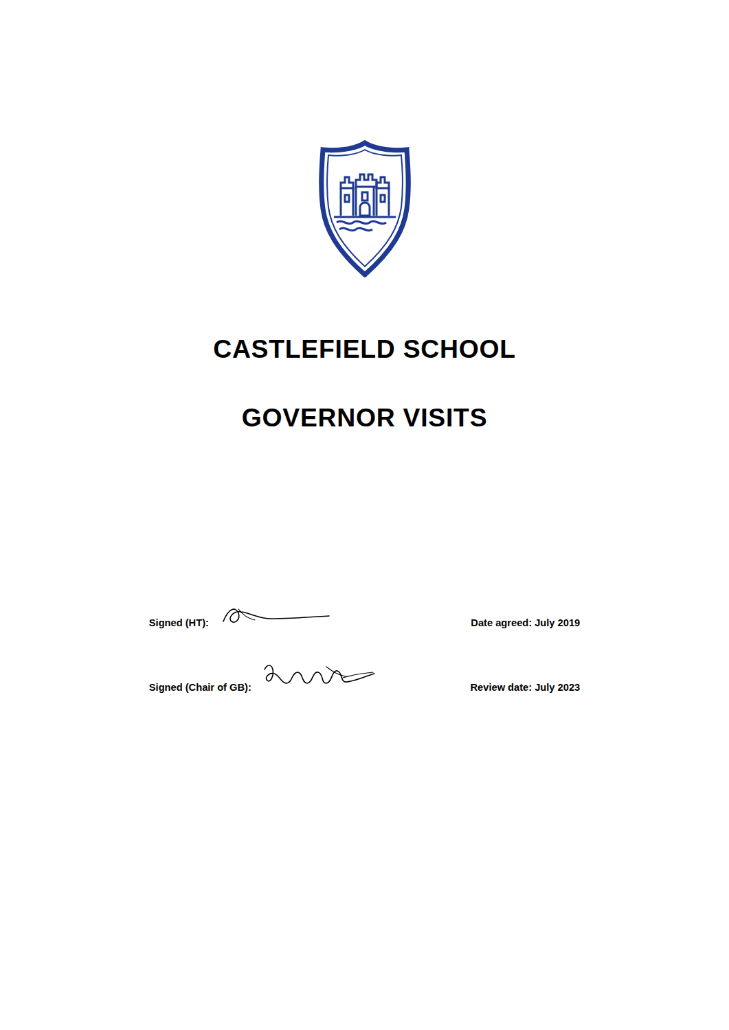Castlefield School crest
CASTLEFIELD SCHOOL
GOVERNOR VISITS
Signed (HT): Headteacher signature
Date agreed: July 2019
Signed (Chair of GB): Chair of Governing Body signature
Review date: July 2023